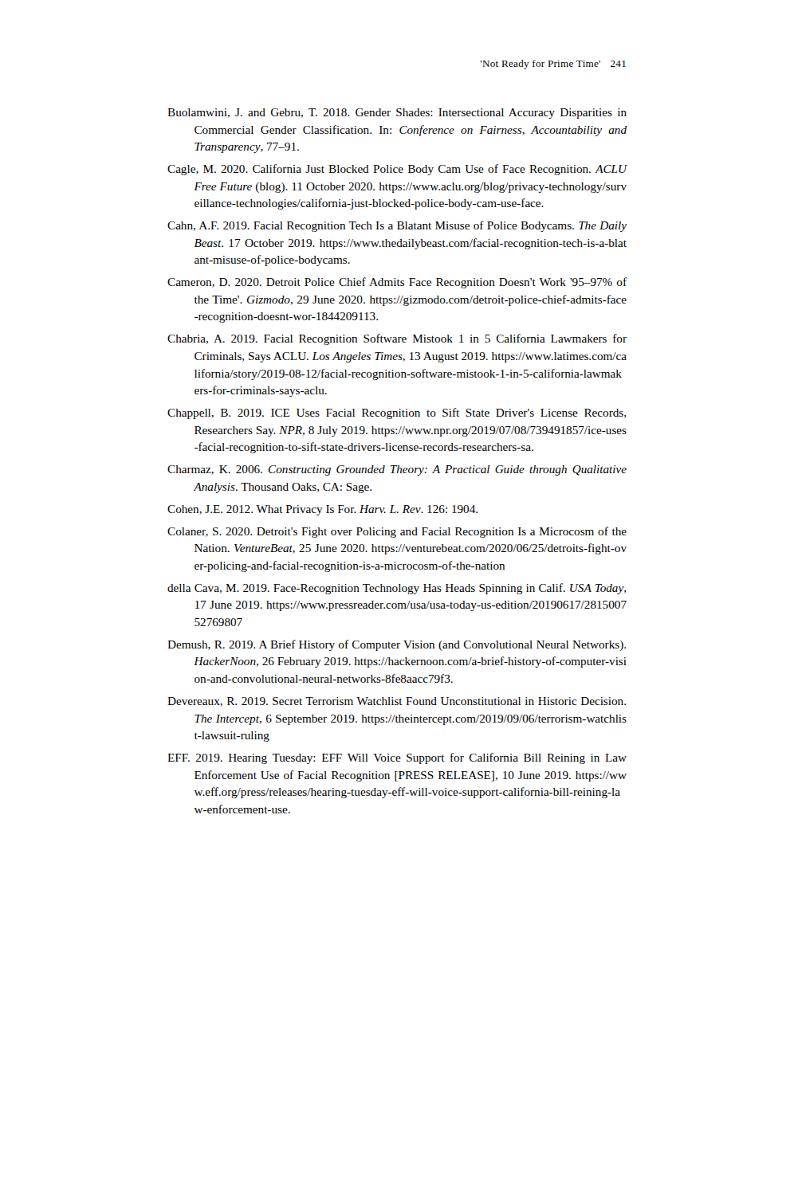'Not Ready for Prime Time'241
Buolamwini, J. and Gebru, T. 2018. Gender Shades: Intersectional Accuracy Disparities in Commercial Gender Classification. In: Conference on Fairness, Accountability and Transparency, 77–91.
Cagle, M. 2020. California Just Blocked Police Body Cam Use of Face Recognition. ACLU Free Future (blog). 11 October 2020. https://www.aclu.org/blog/privacy-technology/surveillance-technologies/california-just-blocked-police-body-cam-use-face.
Cahn, A.F. 2019. Facial Recognition Tech Is a Blatant Misuse of Police Bodycams. The Daily Beast. 17 October 2019. https://www.thedailybeast.com/facial-recognition-tech-is-a-blatant-misuse-of-police-bodycams.
Cameron, D. 2020. Detroit Police Chief Admits Face Recognition Doesn't Work '95–97% of the Time'. Gizmodo, 29 June 2020. https://gizmodo.com/detroit-police-chief-admits-face-recognition-doesnt-wor-1844209113.
Chabria, A. 2019. Facial Recognition Software Mistook 1 in 5 California Lawmakers for Criminals, Says ACLU. Los Angeles Times, 13 August 2019. https://www.latimes.com/california/story/2019-08-12/facial-recognition-software-mistook-1-in-5-california-lawmakers-for-criminals-says-aclu.
Chappell, B. 2019. ICE Uses Facial Recognition to Sift State Driver's License Records, Researchers Say. NPR, 8 July 2019. https://www.npr.org/2019/07/08/739491857/ice-uses-facial-recognition-to-sift-state-drivers-license-records-researchers-sa.
Charmaz, K. 2006. Constructing Grounded Theory: A Practical Guide through Qualitative Analysis. Thousand Oaks, CA: Sage.
Cohen, J.E. 2012. What Privacy Is For. Harv. L. Rev. 126: 1904.
Colaner, S. 2020. Detroit's Fight over Policing and Facial Recognition Is a Microcosm of the Nation. VentureBeat, 25 June 2020. https://venturebeat.com/2020/06/25/detroits-fight-over-policing-and-facial-recognition-is-a-microcosm-of-the-nation
della Cava, M. 2019. Face-Recognition Technology Has Heads Spinning in Calif. USA Today, 17 June 2019. https://www.pressreader.com/usa/usa-today-us-edition/20190617/281500752769807
Demush, R. 2019. A Brief History of Computer Vision (and Convolutional Neural Networks). HackerNoon, 26 February 2019. https://hackernoon.com/a-brief-history-of-computer-vision-and-convolutional-neural-networks-8fe8aacc79f3.
Devereaux, R. 2019. Secret Terrorism Watchlist Found Unconstitutional in Historic Decision. The Intercept, 6 September 2019. https://theintercept.com/2019/09/06/terrorism-watchlist-lawsuit-ruling
EFF. 2019. Hearing Tuesday: EFF Will Voice Support for California Bill Reining in Law Enforcement Use of Facial Recognition [PRESS RELEASE], 10 June 2019. https://www.eff.org/press/releases/hearing-tuesday-eff-will-voice-support-california-bill-reining-law-enforcement-use.